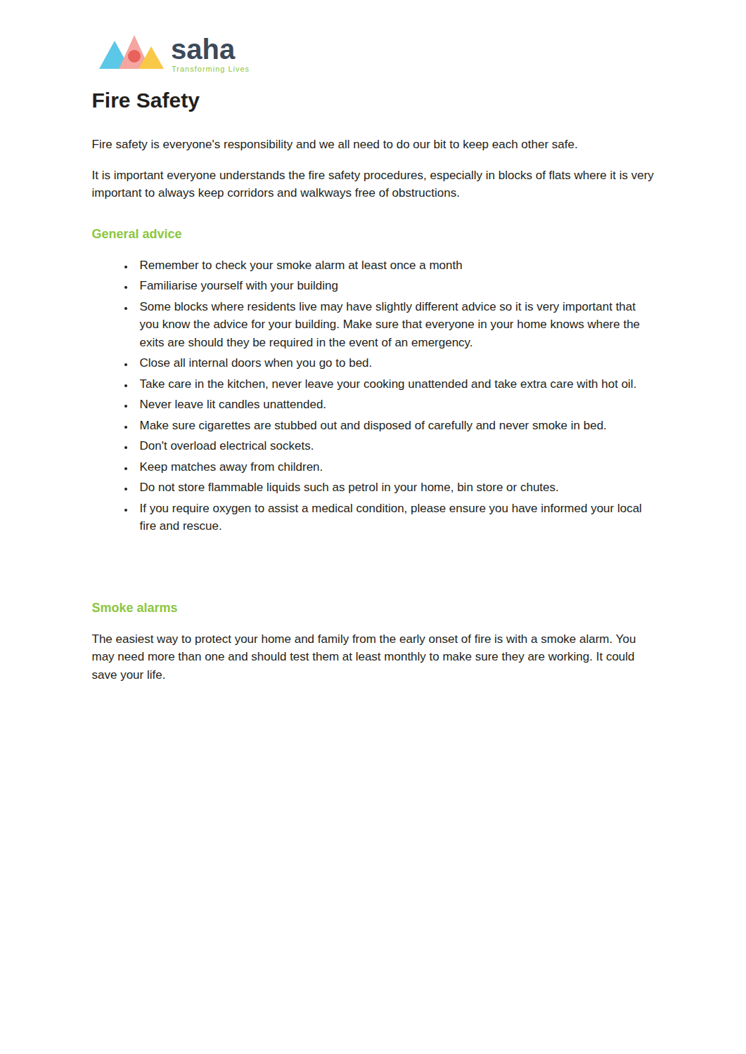saha Transforming Lives
Fire Safety
Fire safety is everyone's responsibility and we all need to do our bit to keep each other safe.
It is important everyone understands the fire safety procedures, especially in blocks of flats where it is very important to always keep corridors and walkways free of obstructions.
General advice
Remember to check your smoke alarm at least once a month
Familiarise yourself with your building
Some blocks where residents live may have slightly different advice so it is very important that you know the advice for your building. Make sure that everyone in your home knows where the exits are should they be required in the event of an emergency.
Close all internal doors when you go to bed.
Take care in the kitchen, never leave your cooking unattended and take extra care with hot oil.
Never leave lit candles unattended.
Make sure cigarettes are stubbed out and disposed of carefully and never smoke in bed.
Don't overload electrical sockets.
Keep matches away from children.
Do not store flammable liquids such as petrol in your home, bin store or chutes.
If you require oxygen to assist a medical condition, please ensure you have informed your local fire and rescue.
Smoke alarms
The easiest way to protect your home and family from the early onset of fire is with a smoke alarm. You may need more than one and should test them at least monthly to make sure they are working. It could save your life.